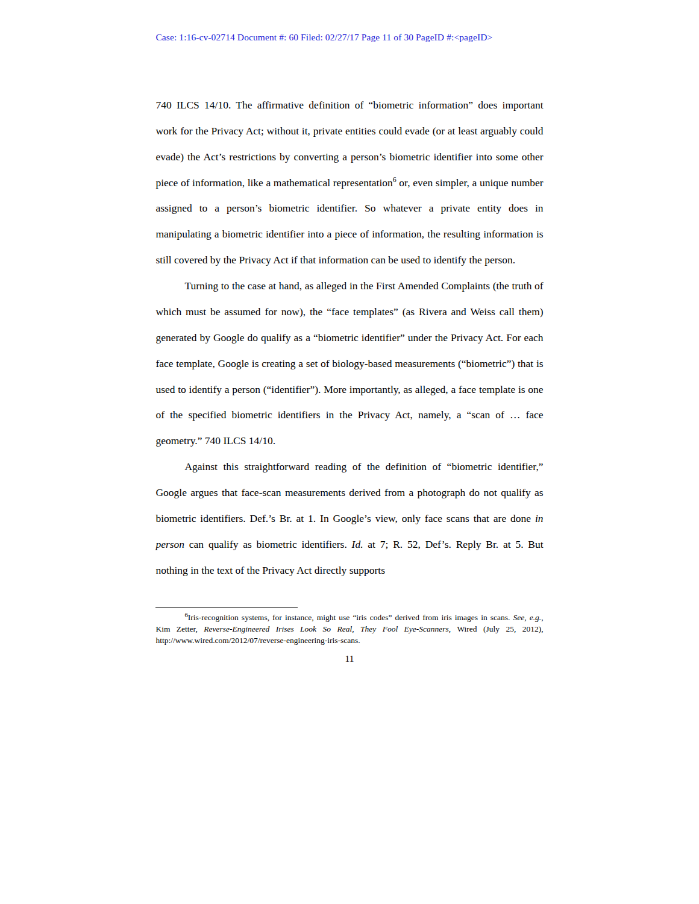Case: 1:16-cv-02714 Document #: 60 Filed: 02/27/17 Page 11 of 30 PageID #:<pageID>
740 ILCS 14/10. The affirmative definition of “biometric information” does important work for the Privacy Act; without it, private entities could evade (or at least arguably could evade) the Act’s restrictions by converting a person’s biometric identifier into some other piece of information, like a mathematical representation6 or, even simpler, a unique number assigned to a person’s biometric identifier. So whatever a private entity does in manipulating a biometric identifier into a piece of information, the resulting information is still covered by the Privacy Act if that information can be used to identify the person.
Turning to the case at hand, as alleged in the First Amended Complaints (the truth of which must be assumed for now), the “face templates” (as Rivera and Weiss call them) generated by Google do qualify as a “biometric identifier” under the Privacy Act. For each face template, Google is creating a set of biology-based measurements (“biometric”) that is used to identify a person (“identifier”). More importantly, as alleged, a face template is one of the specified biometric identifiers in the Privacy Act, namely, a “scan of … face geometry.” 740 ILCS 14/10.
Against this straightforward reading of the definition of “biometric identifier,” Google argues that face-scan measurements derived from a photograph do not qualify as biometric identifiers. Def.’s Br. at 1. In Google’s view, only face scans that are done in person can qualify as biometric identifiers. Id. at 7; R. 52, Def’s. Reply Br. at 5. But nothing in the text of the Privacy Act directly supports
6Iris-recognition systems, for instance, might use “iris codes” derived from iris images in scans. See, e.g., Kim Zetter, Reverse-Engineered Irises Look So Real, They Fool Eye-Scanners, Wired (July 25, 2012), http://www.wired.com/2012/07/reverse-engineering-iris-scans.
11